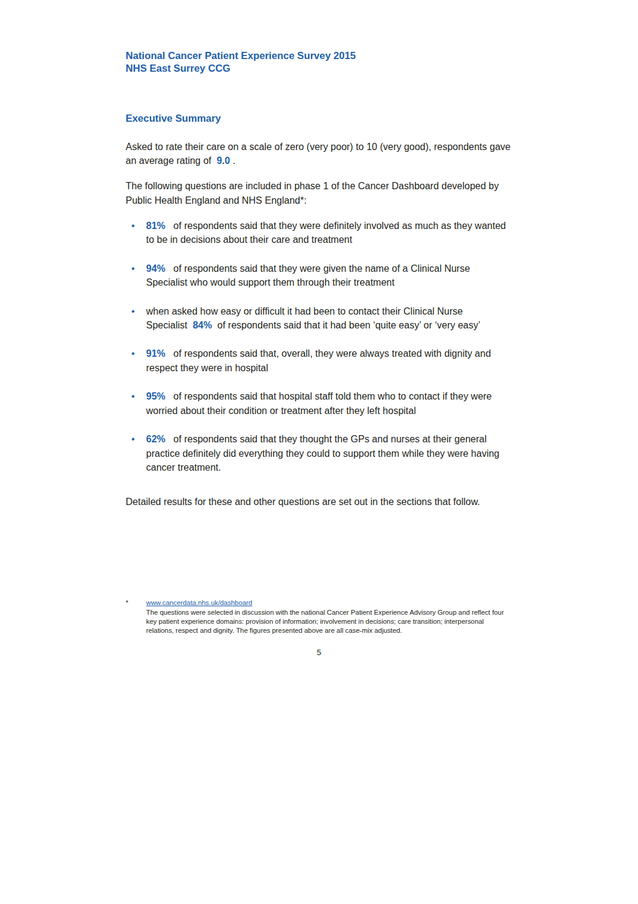National Cancer Patient Experience Survey 2015 NHS East Surrey CCG
Executive Summary
Asked to rate their care on a scale of zero (very poor) to 10 (very good), respondents gave an average rating of 9.0 .
The following questions are included in phase 1 of the Cancer Dashboard developed by Public Health England and NHS England*:
81% of respondents said that they were definitely involved as much as they wanted to be in decisions about their care and treatment
94% of respondents said that they were given the name of a Clinical Nurse Specialist who would support them through their treatment
when asked how easy or difficult it had been to contact their Clinical Nurse Specialist 84% of respondents said that it had been ‘quite easy’ or ‘very easy’
91% of respondents said that, overall, they were always treated with dignity and respect they were in hospital
95% of respondents said that hospital staff told them who to contact if they were worried about their condition or treatment after they left hospital
62% of respondents said that they thought the GPs and nurses at their general practice definitely did everything they could to support them while they were having cancer treatment.
Detailed results for these and other questions are set out in the sections that follow.
*
www.cancerdata.nhs.uk/dashboard
The questions were selected in discussion with the national Cancer Patient Experience Advisory Group and reflect four key patient experience domains: provision of information; involvement in decisions; care transition; interpersonal relations, respect and dignity. The figures presented above are all case-mix adjusted.
5